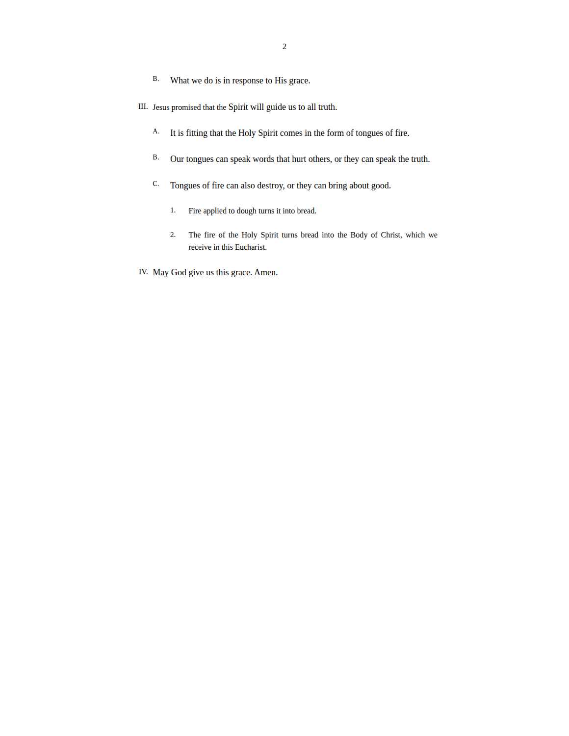2
B. What we do is in response to His grace.
III. Jesus promised that the Spirit will guide us to all truth.
A. It is fitting that the Holy Spirit comes in the form of tongues of fire.
B. Our tongues can speak words that hurt others, or they can speak the truth.
C. Tongues of fire can also destroy, or they can bring about good.
1. Fire applied to dough turns it into bread.
2. The fire of the Holy Spirit turns bread into the Body of Christ, which we receive in this Eucharist.
IV. May God give us this grace. Amen.